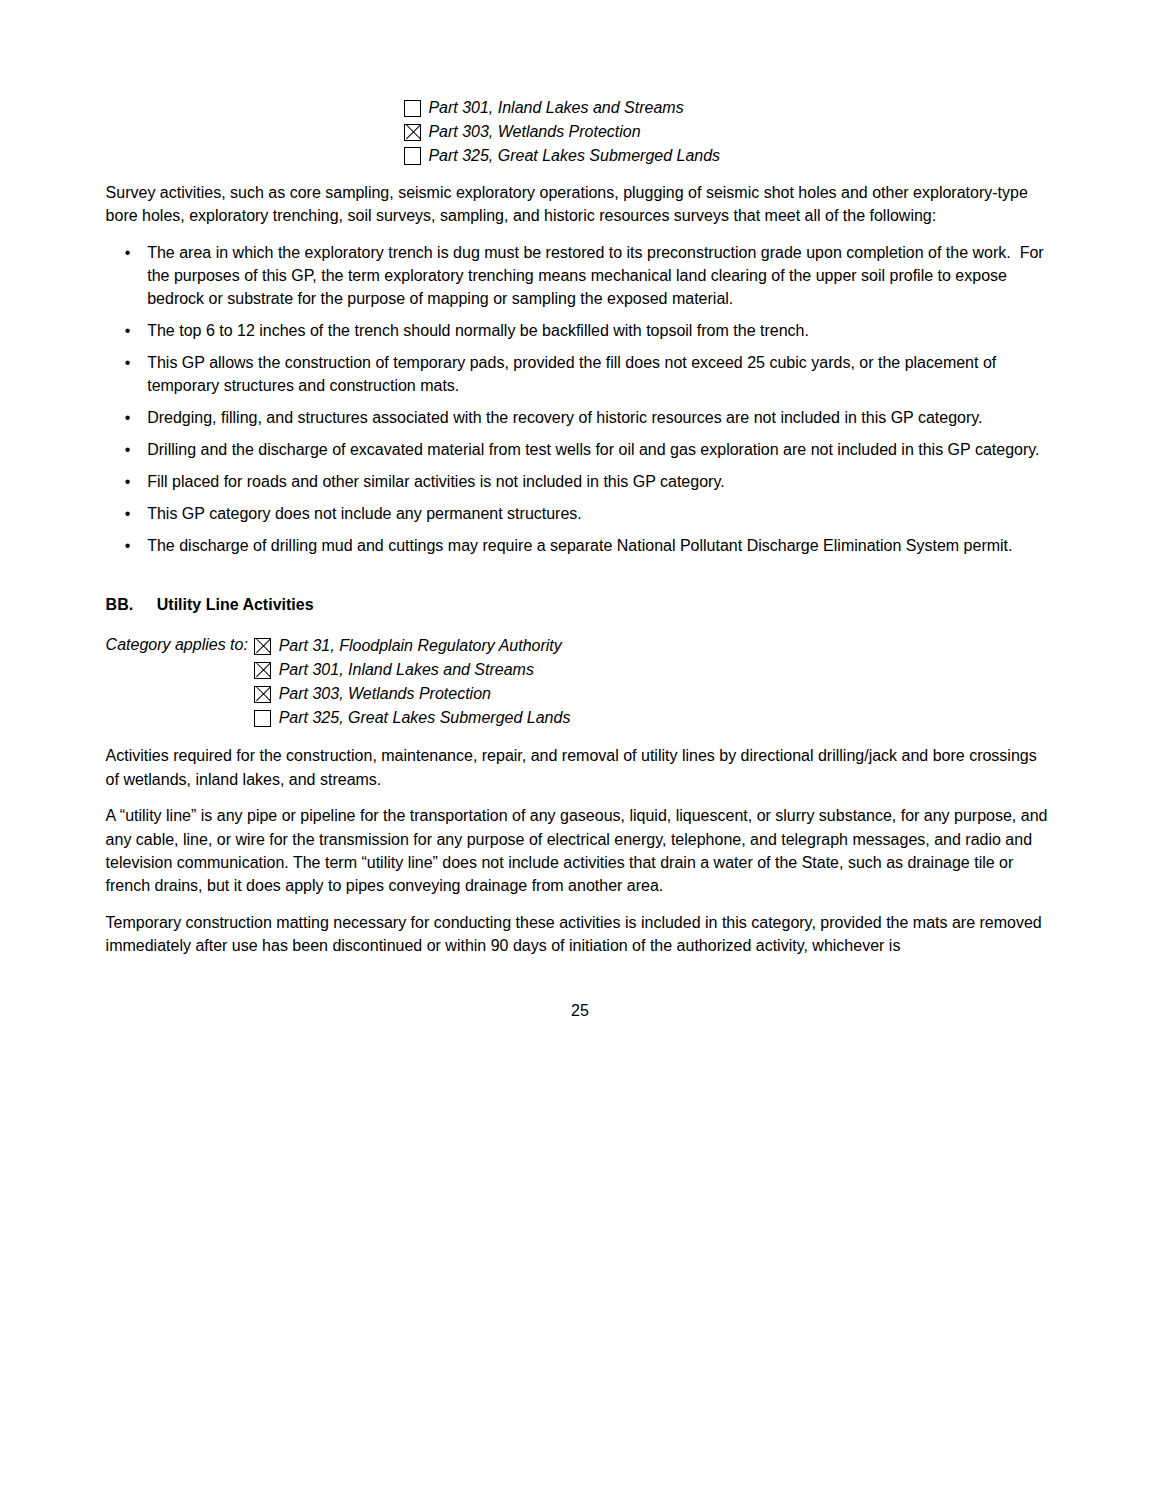Part 301, Inland Lakes and Streams
Part 303, Wetlands Protection
Part 325, Great Lakes Submerged Lands
Survey activities, such as core sampling, seismic exploratory operations, plugging of seismic shot holes and other exploratory-type bore holes, exploratory trenching, soil surveys, sampling, and historic resources surveys that meet all of the following:
The area in which the exploratory trench is dug must be restored to its preconstruction grade upon completion of the work. For the purposes of this GP, the term exploratory trenching means mechanical land clearing of the upper soil profile to expose bedrock or substrate for the purpose of mapping or sampling the exposed material.
The top 6 to 12 inches of the trench should normally be backfilled with topsoil from the trench.
This GP allows the construction of temporary pads, provided the fill does not exceed 25 cubic yards, or the placement of temporary structures and construction mats.
Dredging, filling, and structures associated with the recovery of historic resources are not included in this GP category.
Drilling and the discharge of excavated material from test wells for oil and gas exploration are not included in this GP category.
Fill placed for roads and other similar activities is not included in this GP category.
This GP category does not include any permanent structures.
The discharge of drilling mud and cuttings may require a separate National Pollutant Discharge Elimination System permit.
BB. Utility Line Activities
Category applies to: Part 31, Floodplain Regulatory Authority Part 301, Inland Lakes and Streams Part 303, Wetlands Protection Part 325, Great Lakes Submerged Lands
Activities required for the construction, maintenance, repair, and removal of utility lines by directional drilling/jack and bore crossings of wetlands, inland lakes, and streams.
A “utility line” is any pipe or pipeline for the transportation of any gaseous, liquid, liquescent, or slurry substance, for any purpose, and any cable, line, or wire for the transmission for any purpose of electrical energy, telephone, and telegraph messages, and radio and television communication. The term “utility line” does not include activities that drain a water of the State, such as drainage tile or french drains, but it does apply to pipes conveying drainage from another area.
Temporary construction matting necessary for conducting these activities is included in this category, provided the mats are removed immediately after use has been discontinued or within 90 days of initiation of the authorized activity, whichever is
25